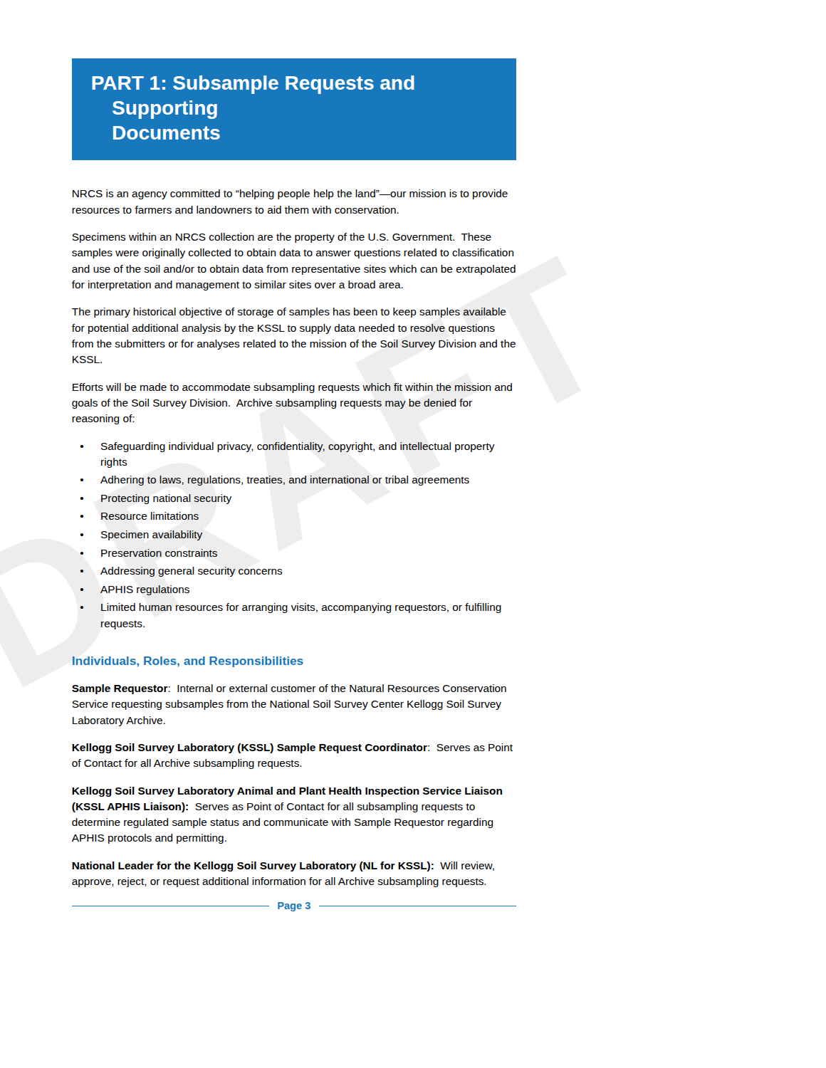DRAFT
PART 1: Subsample Requests and Supporting Documents
NRCS is an agency committed to “helping people help the land”—our mission is to provide resources to farmers and landowners to aid them with conservation.
Specimens within an NRCS collection are the property of the U.S. Government. These samples were originally collected to obtain data to answer questions related to classification and use of the soil and/or to obtain data from representative sites which can be extrapolated for interpretation and management to similar sites over a broad area.
The primary historical objective of storage of samples has been to keep samples available for potential additional analysis by the KSSL to supply data needed to resolve questions from the submitters or for analyses related to the mission of the Soil Survey Division and the KSSL.
Efforts will be made to accommodate subsampling requests which fit within the mission and goals of the Soil Survey Division. Archive subsampling requests may be denied for reasoning of:
Safeguarding individual privacy, confidentiality, copyright, and intellectual property rights
Adhering to laws, regulations, treaties, and international or tribal agreements
Protecting national security
Resource limitations
Specimen availability
Preservation constraints
Addressing general security concerns
APHIS regulations
Limited human resources for arranging visits, accompanying requestors, or fulfilling requests.
Individuals, Roles, and Responsibilities
Sample Requestor: Internal or external customer of the Natural Resources Conservation Service requesting subsamples from the National Soil Survey Center Kellogg Soil Survey Laboratory Archive.
Kellogg Soil Survey Laboratory (KSSL) Sample Request Coordinator: Serves as Point of Contact for all Archive subsampling requests.
Kellogg Soil Survey Laboratory Animal and Plant Health Inspection Service Liaison (KSSL APHIS Liaison): Serves as Point of Contact for all subsampling requests to determine regulated sample status and communicate with Sample Requestor regarding APHIS protocols and permitting.
National Leader for the Kellogg Soil Survey Laboratory (NL for KSSL): Will review, approve, reject, or request additional information for all Archive subsampling requests.
Page 3